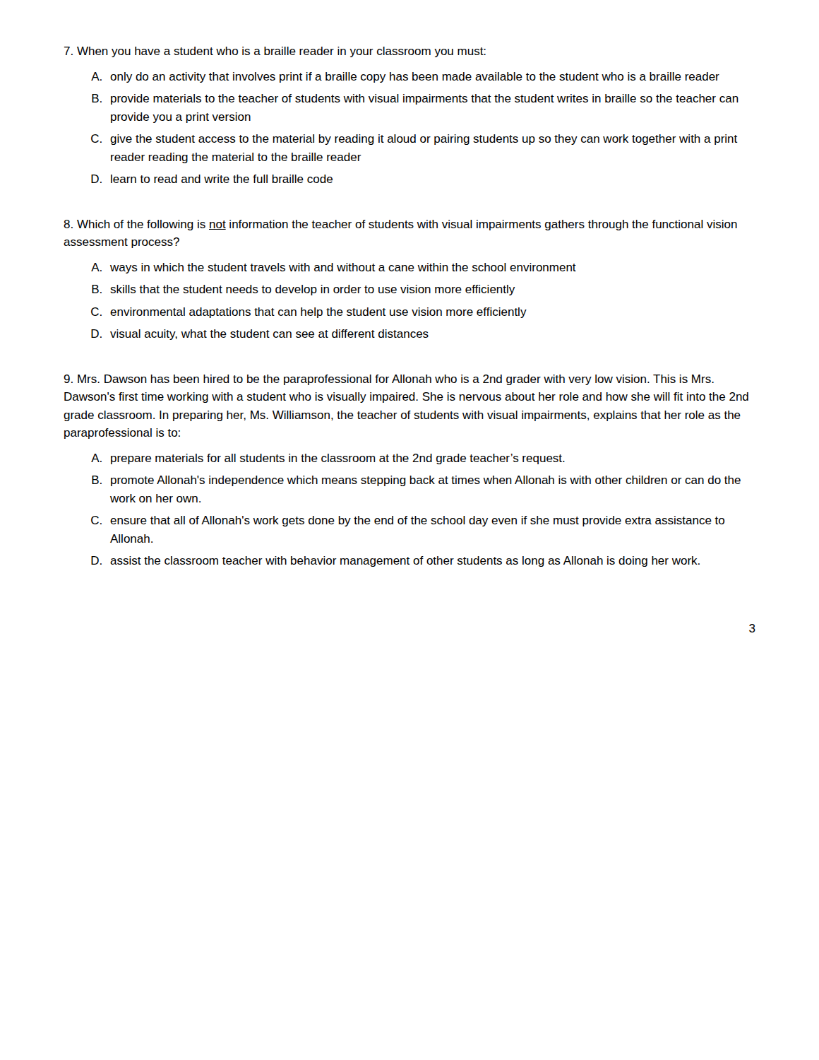7. When you have a student who is a braille reader in your classroom you must:
only do an activity that involves print if a braille copy has been made available to the student who is a braille reader
provide materials to the teacher of students with visual impairments that the student writes in braille so the teacher can provide you a print version
give the student access to the material by reading it aloud or pairing students up so they can work together with a print reader reading the material to the braille reader
learn to read and write the full braille code
8. Which of the following is not information the teacher of students with visual impairments gathers through the functional vision assessment process?
ways in which the student travels with and without a cane within the school environment
skills that the student needs to develop in order to use vision more efficiently
environmental adaptations that can help the student use vision more efficiently
visual acuity, what the student can see at different distances
9. Mrs. Dawson has been hired to be the paraprofessional for Allonah who is a 2nd grader with very low vision. This is Mrs. Dawson's first time working with a student who is visually impaired. She is nervous about her role and how she will fit into the 2nd grade classroom. In preparing her, Ms. Williamson, the teacher of students with visual impairments, explains that her role as the paraprofessional is to:
prepare materials for all students in the classroom at the 2nd grade teacher’s request.
promote Allonah's independence which means stepping back at times when Allonah is with other children or can do the work on her own.
ensure that all of Allonah's work gets done by the end of the school day even if she must provide extra assistance to Allonah.
assist the classroom teacher with behavior management of other students as long as Allonah is doing her work.
3